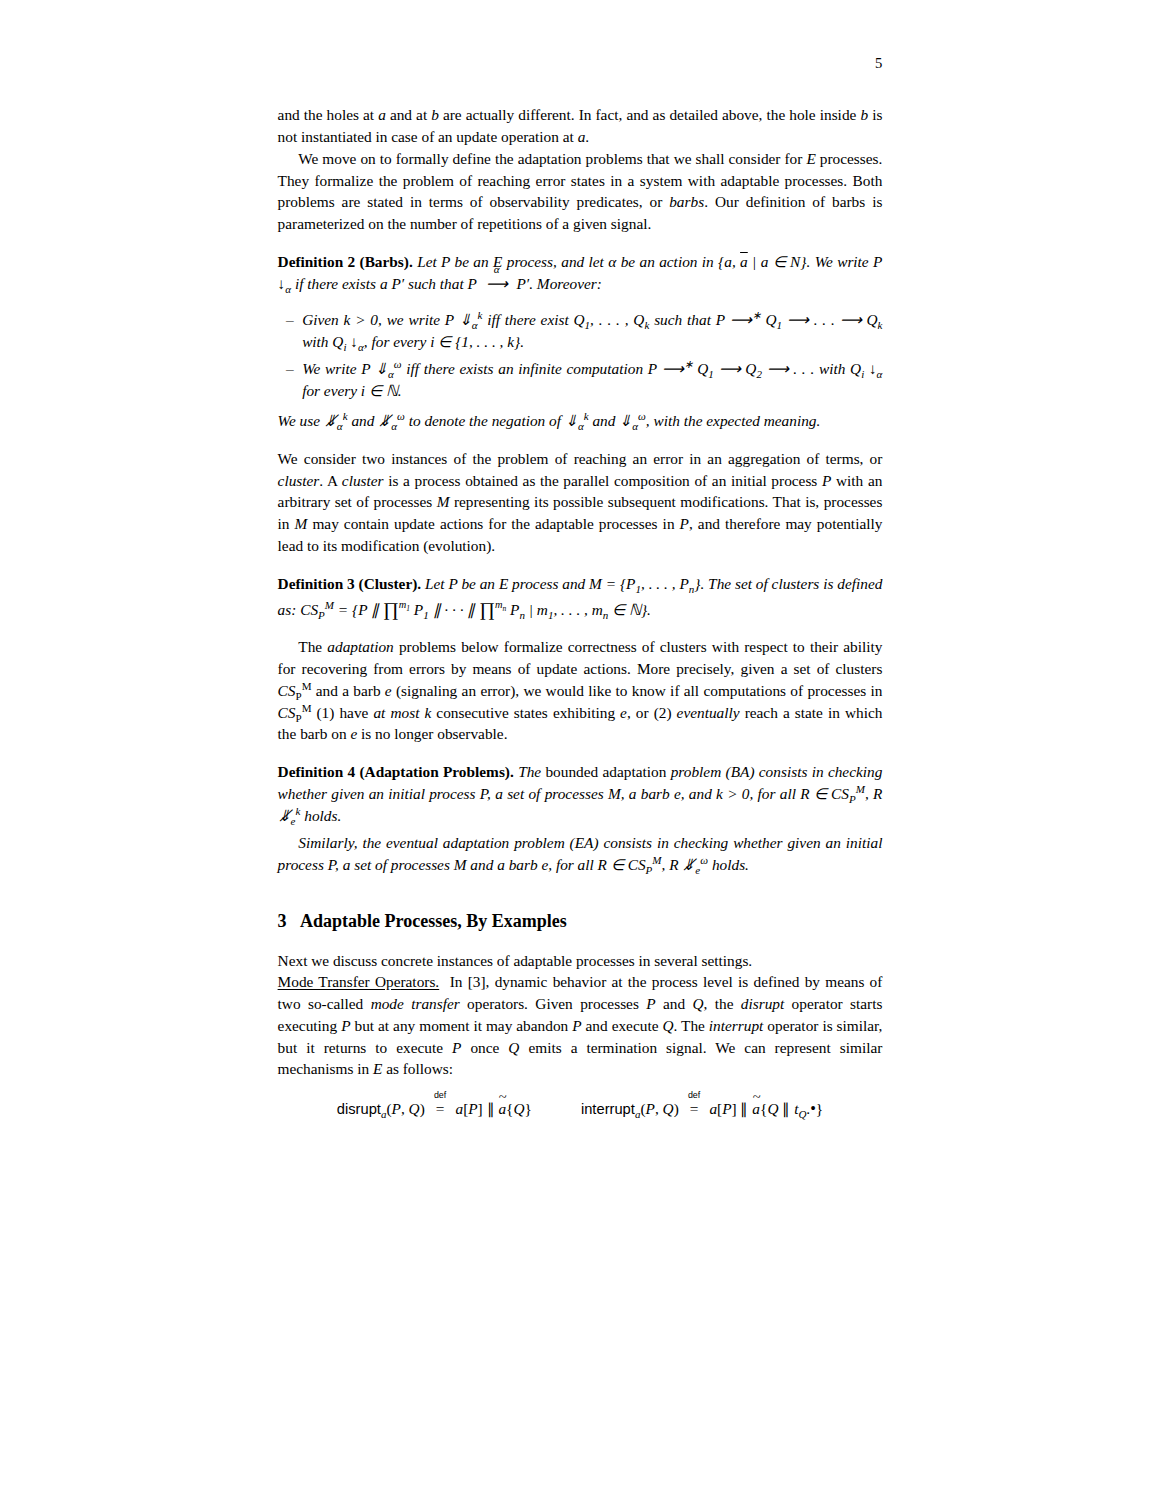5
and the holes at a and at b are actually different. In fact, and as detailed above, the hole inside b is not instantiated in case of an update operation at a.
We move on to formally define the adaptation problems that we shall consider for E processes. They formalize the problem of reaching error states in a system with adaptable processes. Both problems are stated in terms of observability predicates, or barbs. Our definition of barbs is parameterized on the number of repetitions of a given signal.
Definition 2 (Barbs). Let P be an E process, and let α be an action in {a, a | a ∈ N}. We write P ↓α if there exists a P′ such that P α⟶ P′. Moreover:
Given k > 0, we write P ⇓αk iff there exist Q1, . . . , Qk such that P ⟶∗ Q1 ⟶ . . . ⟶ Qk with Qi ↓α, for every i ∈ {1, . . . , k}.
We write P ⇓αω iff there exists an infinite computation P ⟶∗ Q1 ⟶ Q2 ⟶ . . . with Qi ↓α for every i ∈ ℕ.
We use ⇓̸αk and ⇓̸αω to denote the negation of ⇓αk and ⇓αω, with the expected meaning.
We consider two instances of the problem of reaching an error in an aggregation of terms, or cluster. A cluster is a process obtained as the parallel composition of an initial process P with an arbitrary set of processes M representing its possible subsequent modifications. That is, processes in M may contain update actions for the adaptable processes in P, and therefore may potentially lead to its modification (evolution).
Definition 3 (Cluster). Let P be an E process and M = {P1, . . . , Pn}. The set of clusters is defined as: CSPM = {P ∥ ∏m1 P1 ∥ · · · ∥ ∏mn Pn | m1, . . . , mn ∈ ℕ}.
The adaptation problems below formalize correctness of clusters with respect to their ability for recovering from errors by means of update actions. More precisely, given a set of clusters CSPM and a barb e (signaling an error), we would like to know if all computations of processes in CSPM (1) have at most k consecutive states exhibiting e, or (2) eventually reach a state in which the barb on e is no longer observable.
Definition 4 (Adaptation Problems). The bounded adaptation problem (BA) consists in checking whether given an initial process P, a set of processes M, a barb e, and k > 0, for all R ∈ CSPM, R ⇓̸ek holds.
Similarly, the eventual adaptation problem (EA) consists in checking whether given an initial process P, a set of processes M and a barb e, for all R ∈ CSPM, R ⇓̸eω holds.
3 Adaptable Processes, By Examples
Next we discuss concrete instances of adaptable processes in several settings.
Mode Transfer Operators. In [3], dynamic behavior at the process level is defined by means of two so-called mode transfer operators. Given processes P and Q, the disrupt operator starts executing P but at any moment it may abandon P and execute Q. The interrupt operator is similar, but it returns to execute P once Q emits a termination signal. We can represent similar mechanisms in E as follows:
disrupta(P, Q) def= a[P] ∥ a{Q} interrupta(P, Q) def= a[P] ∥ a{Q ∥ tQ.•}